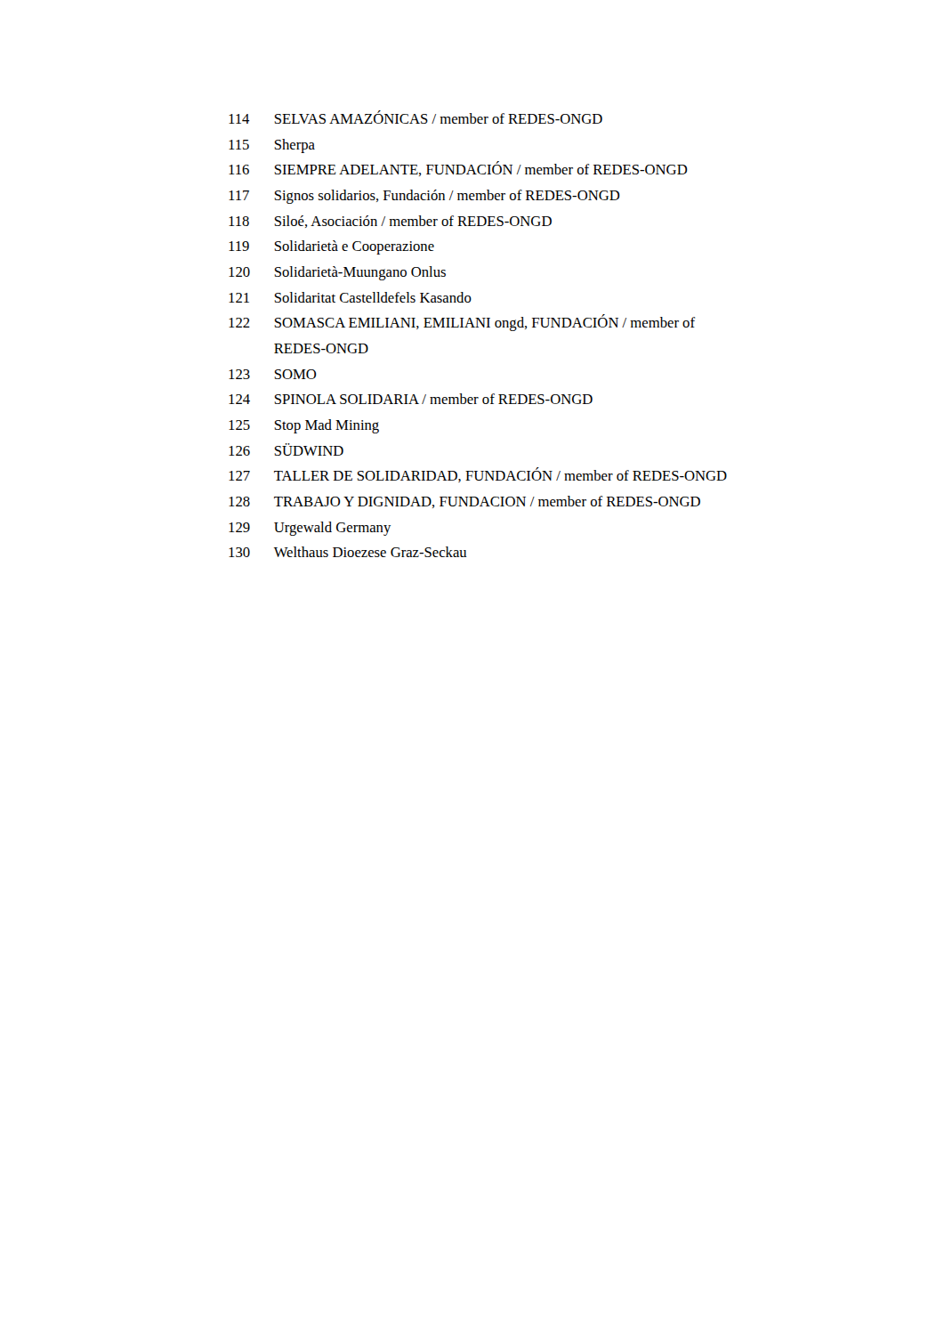114 SELVAS AMAZÓNICAS / member of REDES-ONGD
115 Sherpa
116 SIEMPRE ADELANTE, FUNDACIÓN / member of REDES-ONGD
117 Signos solidarios, Fundación / member of REDES-ONGD
118 Siloé, Asociación / member of REDES-ONGD
119 Solidarietà e Cooperazione
120 Solidarietà-Muungano Onlus
121 Solidaritat Castelldefels Kasando
122 SOMASCA EMILIANI, EMILIANI ongd, FUNDACIÓN / member of REDES-ONGD
123 SOMO
124 SPINOLA SOLIDARIA / member of REDES-ONGD
125 Stop Mad Mining
126 SÜDWIND
127 TALLER DE SOLIDARIDAD, FUNDACIÓN / member of REDES-ONGD
128 TRABAJO Y DIGNIDAD, FUNDACION / member of REDES-ONGD
129 Urgewald Germany
130 Welthaus Dioezese Graz-Seckau